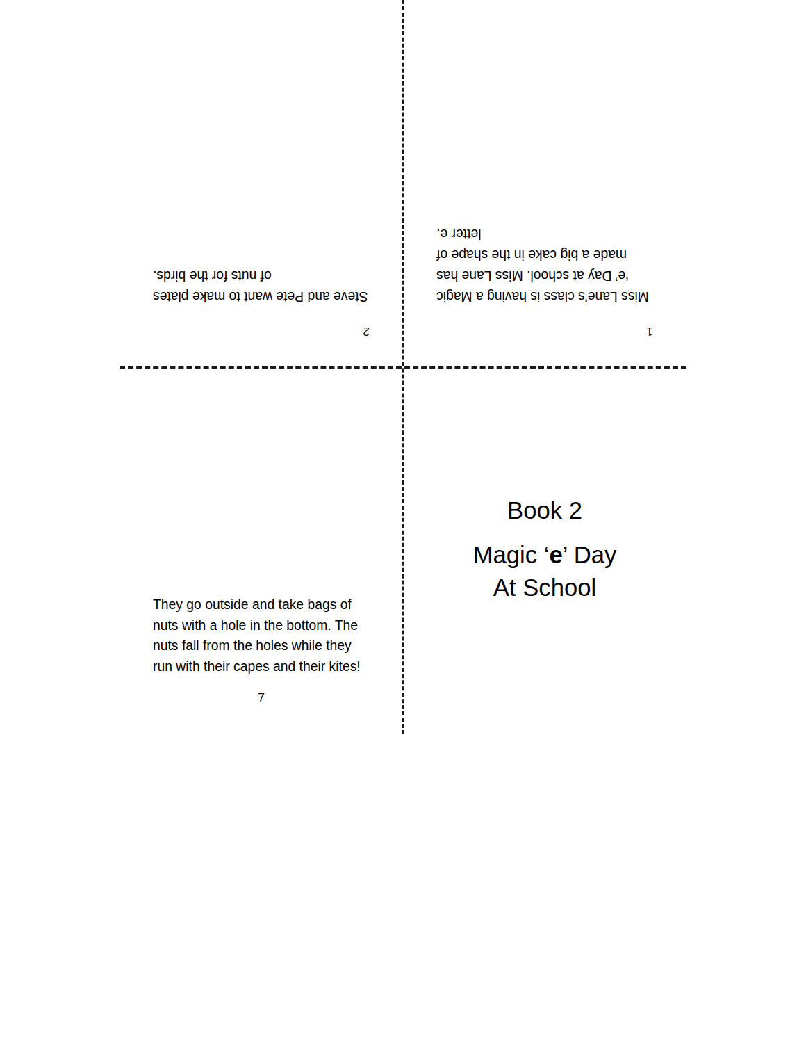2
Steve and Pete want to make plates of nuts for the birds.
1
Miss Lane’s class is having a Magic ‘e’ Day at school. Miss Lane has made a big cake in the shape of letter e.
They go outside and take bags of nuts with a hole in the bottom. The nuts fall from the holes while they run with their capes and their kites!
7
Book 2
Magic ‘e’ Day
At School